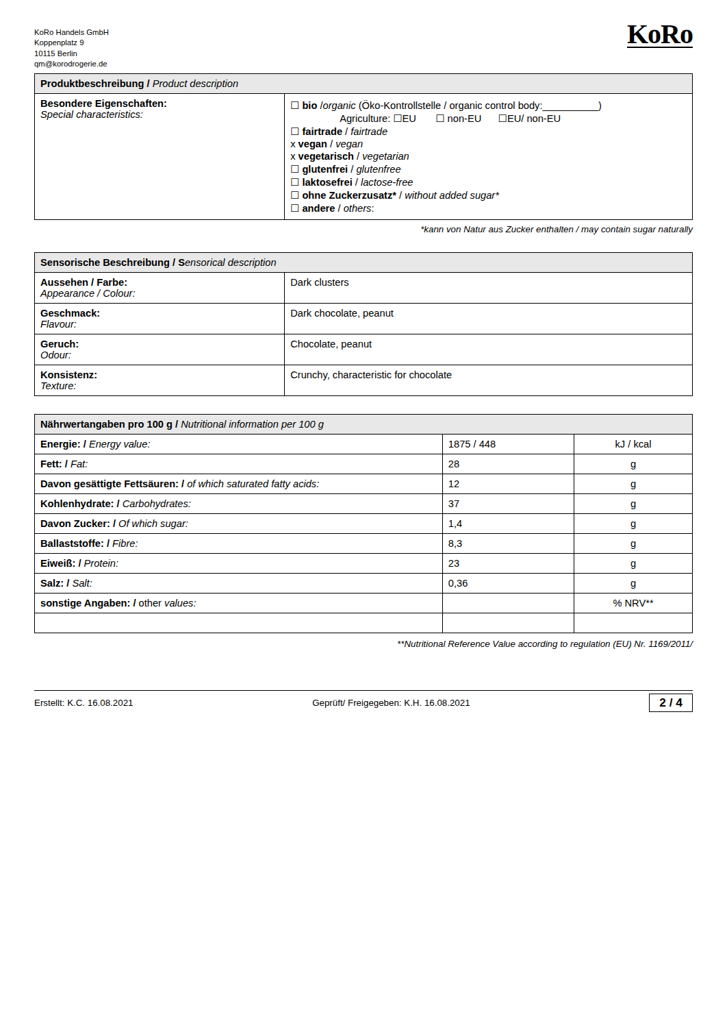KoRo Handels GmbH
Koppenplatz 9
10115 Berlin
qm@korodrogerie.de
KoRo
| Produktbeschreibung / Product description |
| Besondere Eigenschaften: Special characteristics: | ☐ bio / organic (Öko-Kontrollstelle / organic control body:__________) Agriculture: ☐ EU ☐ non-EU ☐ EU/ non-EU ☐ fairtrade / fairtrade x vegan / vegan x vegetarisch / vegetarian ☐ glutenfrei / glutenfree ☐ laktosefrei / lactose-free ☐ ohne Zuckerzusatz* / without added sugar* ☐ andere / others : |
*kann von Natur aus Zucker enthalten / may contain sugar naturally
| Sensorische Beschreibung / S ensorical description |
| Aussehen / Farbe: Appearance / Colour: | Dark clusters |
| Geschmack: Flavour: | Dark chocolate, peanut |
| Geruch: Odour: | Chocolate, peanut |
| Konsistenz: Texture: | Crunchy, characteristic for chocolate |
| Nährwertangaben pro 100 g / Nutritional information per 100 g |
| Energie: / Energy value: | 1875 / 448 | kJ / kcal |
| Fett: / Fat: | 28 | g |
| Davon gesättigte Fettsäuren: / of which saturated fatty acids: | 12 | g |
| Kohlenhydrate: / Carbohydrates: | 37 | g |
| Davon Zucker: / Of which sugar: | 1,4 | g |
| Ballaststoffe: / Fibre: | 8,3 | g |
| Eiweiß: / Protein: | 23 | g |
| Salz: / Salt: | 0,36 | g |
| sonstige Angaben: / other values: | | % NRV** |
**Nutritional Reference Value according to regulation (EU) Nr. 1169/2011/
Erstellt: K.C. 16.08.2021
Geprüft/ Freigegeben: K.H. 16.08.2021
2 / 4